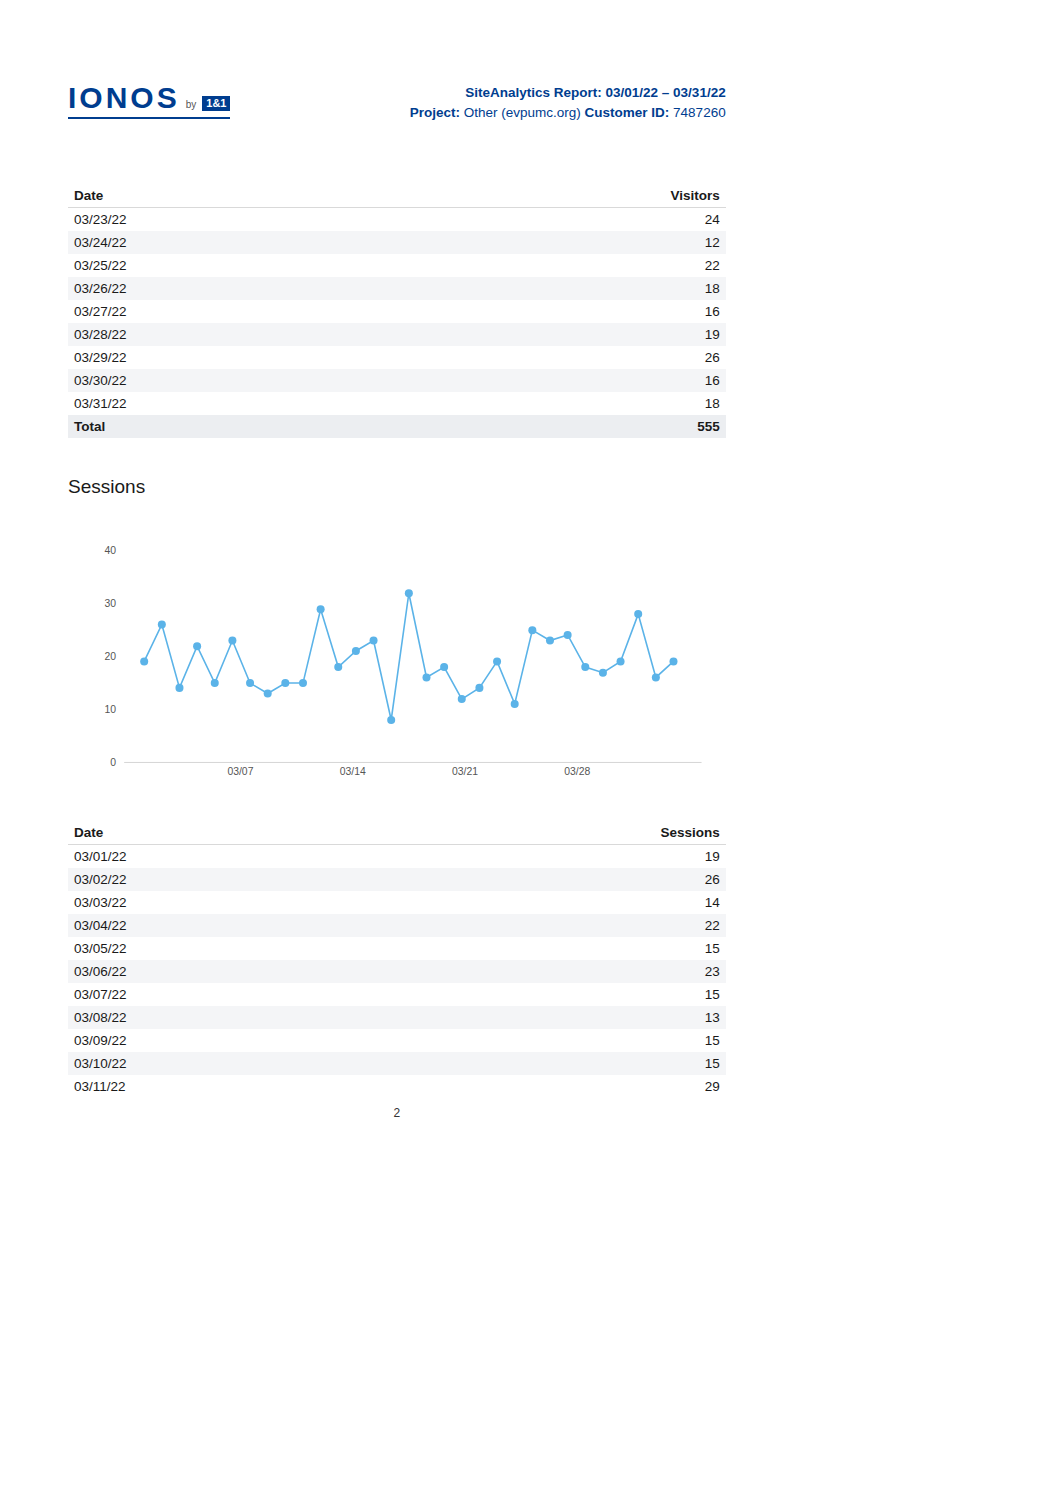IONOS by 1&1
SiteAnalytics Report: 03/01/22 – 03/31/22
Project: Other (evpumc.org) Customer ID: 7487260
| Date | Visitors |
| --- | --- |
| 03/23/22 | 24 |
| 03/24/22 | 12 |
| 03/25/22 | 22 |
| 03/26/22 | 18 |
| 03/27/22 | 16 |
| 03/28/22 | 19 |
| 03/29/22 | 26 |
| 03/30/22 | 16 |
| 03/31/22 | 18 |
| Total | 555 |
Sessions
40 30 20 10 0 03/07 03/14 03/21 03/28
| Date | Sessions |
| --- | --- |
| 03/01/22 | 19 |
| 03/02/22 | 26 |
| 03/03/22 | 14 |
| 03/04/22 | 22 |
| 03/05/22 | 15 |
| 03/06/22 | 23 |
| 03/07/22 | 15 |
| 03/08/22 | 13 |
| 03/09/22 | 15 |
| 03/10/22 | 15 |
| 03/11/22 | 29 |
2